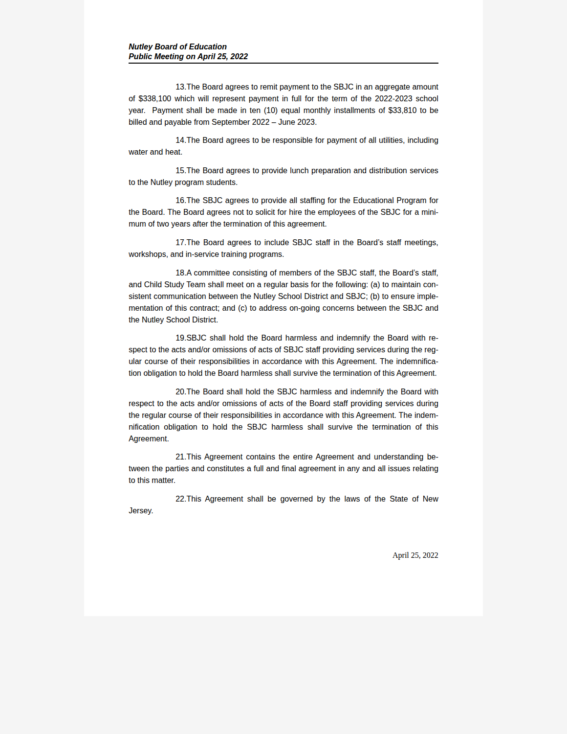Nutley Board of Education Public Meeting on April 25, 2022
13. The Board agrees to remit payment to the SBJC in an aggregate amount of $338,100 which will represent payment in full for the term of the 2022-2023 school year. Payment shall be made in ten (10) equal monthly installments of $33,810 to be billed and payable from September 2022 – June 2023.
14. The Board agrees to be responsible for payment of all utilities, including water and heat.
15. The Board agrees to provide lunch preparation and distribution services to the Nutley program students.
16. The SBJC agrees to provide all staffing for the Educational Program for the Board. The Board agrees not to solicit for hire the employees of the SBJC for a minimum of two years after the termination of this agreement.
17. The Board agrees to include SBJC staff in the Board’s staff meetings, workshops, and in-service training programs.
18. A committee consisting of members of the SBJC staff, the Board’s staff, and Child Study Team shall meet on a regular basis for the following: (a) to maintain consistent communication between the Nutley School District and SBJC; (b) to ensure implementation of this contract; and (c) to address on-going concerns between the SBJC and the Nutley School District.
19. SBJC shall hold the Board harmless and indemnify the Board with respect to the acts and/or omissions of acts of SBJC staff providing services during the regular course of their responsibilities in accordance with this Agreement. The indemnification obligation to hold the Board harmless shall survive the termination of this Agreement.
20. The Board shall hold the SBJC harmless and indemnify the Board with respect to the acts and/or omissions of acts of the Board staff providing services during the regular course of their responsibilities in accordance with this Agreement. The indemnification obligation to hold the SBJC harmless shall survive the termination of this Agreement.
21. This Agreement contains the entire Agreement and understanding between the parties and constitutes a full and final agreement in any and all issues relating to this matter.
22. This Agreement shall be governed by the laws of the State of New Jersey.
April 25, 2022